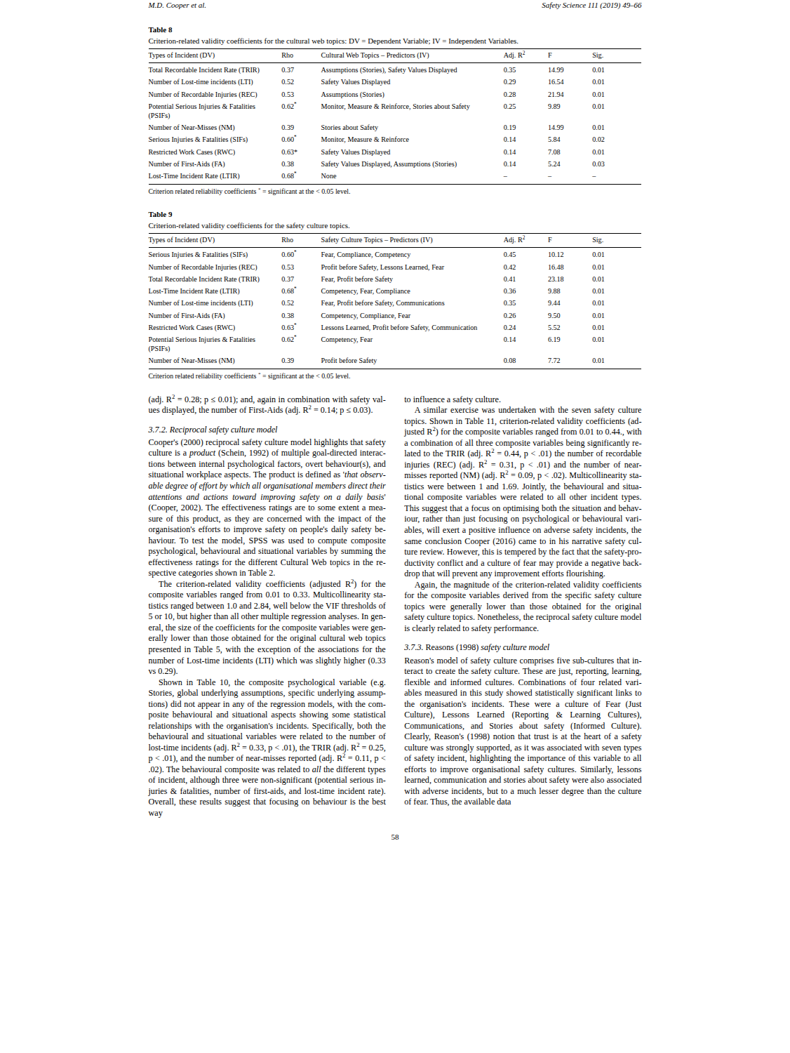M.D. Cooper et al.
Safety Science 111 (2019) 49–66
Table 8
Criterion-related validity coefficients for the cultural web topics: DV = Dependent Variable; IV = Independent Variables.
| Types of Incident (DV) | Rho | Cultural Web Topics – Predictors (IV) | Adj. R 2 | F | Sig. |
| --- | --- | --- | --- | --- | --- |
| Total Recordable Incident Rate (TRIR) | 0.37 | Assumptions (Stories), Safety Values Displayed | 0.35 | 14.99 | 0.01 |
| Number of Lost-time incidents (LTI) | 0.52 | Safety Values Displayed | 0.29 | 16.54 | 0.01 |
| Number of Recordable Injuries (REC) | 0.53 | Assumptions (Stories) | 0.28 | 21.94 | 0.01 |
| Potential Serious Injuries & Fatalities (PSIFs) | 0.62 * | Monitor, Measure & Reinforce, Stories about Safety | 0.25 | 9.89 | 0.01 |
| Number of Near-Misses (NM) | 0.39 | Stories about Safety | 0.19 | 14.99 | 0.01 |
| Serious Injuries & Fatalities (SIFs) | 0.60 * | Monitor, Measure & Reinforce | 0.14 | 5.84 | 0.02 |
| Restricted Work Cases (RWC) | 0.63* | Safety Values Displayed | 0.14 | 7.08 | 0.01 |
| Number of First-Aids (FA) | 0.38 | Safety Values Displayed, Assumptions (Stories) | 0.14 | 5.24 | 0.03 |
| Lost-Time Incident Rate (LTIR) | 0.68 * | None | – | – | – |
Criterion related reliability coefficients * = significant at the < 0.05 level.
Table 9
Criterion-related validity coefficients for the safety culture topics.
| Types of Incident (DV) | Rho | Safety Culture Topics – Predictors (IV) | Adj. R 2 | F | Sig. |
| --- | --- | --- | --- | --- | --- |
| Serious Injuries & Fatalities (SIFs) | 0.60 * | Fear, Compliance, Competency | 0.45 | 10.12 | 0.01 |
| Number of Recordable Injuries (REC) | 0.53 | Profit before Safety, Lessons Learned, Fear | 0.42 | 16.48 | 0.01 |
| Total Recordable Incident Rate (TRIR) | 0.37 | Fear, Profit before Safety | 0.41 | 23.18 | 0.01 |
| Lost-Time Incident Rate (LTIR) | 0.68 * | Competency, Fear, Compliance | 0.36 | 9.88 | 0.01 |
| Number of Lost-time incidents (LTI) | 0.52 | Fear, Profit before Safety, Communications | 0.35 | 9.44 | 0.01 |
| Number of First-Aids (FA) | 0.38 | Competency, Compliance, Fear | 0.26 | 9.50 | 0.01 |
| Restricted Work Cases (RWC) | 0.63 * | Lessons Learned, Profit before Safety, Communication | 0.24 | 5.52 | 0.01 |
| Potential Serious Injuries & Fatalities (PSIFs) | 0.62 * | Competency, Fear | 0.14 | 6.19 | 0.01 |
| Number of Near-Misses (NM) | 0.39 | Profit before Safety | 0.08 | 7.72 | 0.01 |
Criterion related reliability coefficients * = significant at the < 0.05 level.
(adj. R2 = 0.28; p ≤ 0.01); and, again in combination with safety values displayed, the number of First-Aids (adj. R2 = 0.14; p ≤ 0.03).
3.7.2. Reciprocal safety culture model
Cooper's (2000) reciprocal safety culture model highlights that safety culture is a product (Schein, 1992) of multiple goal-directed interactions between internal psychological factors, overt behaviour(s), and situational workplace aspects. The product is defined as 'that observable degree of effort by which all organisational members direct their attentions and actions toward improving safety on a daily basis' (Cooper, 2002). The effectiveness ratings are to some extent a measure of this product, as they are concerned with the impact of the organisation's efforts to improve safety on people's daily safety behaviour. To test the model, SPSS was used to compute composite psychological, behavioural and situational variables by summing the effectiveness ratings for the different Cultural Web topics in the respective categories shown in Table 2.
The criterion-related validity coefficients (adjusted R2) for the composite variables ranged from 0.01 to 0.33. Multicollinearity statistics ranged between 1.0 and 2.84, well below the VIF thresholds of 5 or 10, but higher than all other multiple regression analyses. In general, the size of the coefficients for the composite variables were generally lower than those obtained for the original cultural web topics presented in Table 5, with the exception of the associations for the number of Lost-time incidents (LTI) which was slightly higher (0.33 vs 0.29).
Shown in Table 10, the composite psychological variable (e.g. Stories, global underlying assumptions, specific underlying assumptions) did not appear in any of the regression models, with the composite behavioural and situational aspects showing some statistical relationships with the organisation's incidents. Specifically, both the behavioural and situational variables were related to the number of lost-time incidents (adj. R2 = 0.33, p < .01), the TRIR (adj. R2 = 0.25, p < .01), and the number of near-misses reported (adj. R2 = 0.11, p < .02). The behavioural composite was related to all the different types of incident, although three were non-significant (potential serious injuries & fatalities, number of first-aids, and lost-time incident rate). Overall, these results suggest that focusing on behaviour is the best way
to influence a safety culture.
A similar exercise was undertaken with the seven safety culture topics. Shown in Table 11, criterion-related validity coefficients (adjusted R2) for the composite variables ranged from 0.01 to 0.44., with a combination of all three composite variables being significantly related to the TRIR (adj. R2 = 0.44, p < .01) the number of recordable injuries (REC) (adj. R2 = 0.31, p < .01) and the number of near-misses reported (NM) (adj. R2 = 0.09, p < .02). Multicollinearity statistics were between 1 and 1.69. Jointly, the behavioural and situational composite variables were related to all other incident types. This suggest that a focus on optimising both the situation and behaviour, rather than just focusing on psychological or behavioural variables, will exert a positive influence on adverse safety incidents, the same conclusion Cooper (2016) came to in his narrative safety culture review. However, this is tempered by the fact that the safety-productivity conflict and a culture of fear may provide a negative backdrop that will prevent any improvement efforts flourishing.
Again, the magnitude of the criterion-related validity coefficients for the composite variables derived from the specific safety culture topics were generally lower than those obtained for the original safety culture topics. Nonetheless, the reciprocal safety culture model is clearly related to safety performance.
3.7.3. Reasons (1998) safety culture model
Reason's model of safety culture comprises five sub-cultures that interact to create the safety culture. These are just, reporting, learning, flexible and informed cultures. Combinations of four related variables measured in this study showed statistically significant links to the organisation's incidents. These were a culture of Fear (Just Culture), Lessons Learned (Reporting & Learning Cultures), Communications, and Stories about safety (Informed Culture). Clearly, Reason's (1998) notion that trust is at the heart of a safety culture was strongly supported, as it was associated with seven types of safety incident, highlighting the importance of this variable to all efforts to improve organisational safety cultures. Similarly, lessons learned, communication and stories about safety were also associated with adverse incidents, but to a much lesser degree than the culture of fear. Thus, the available data
58